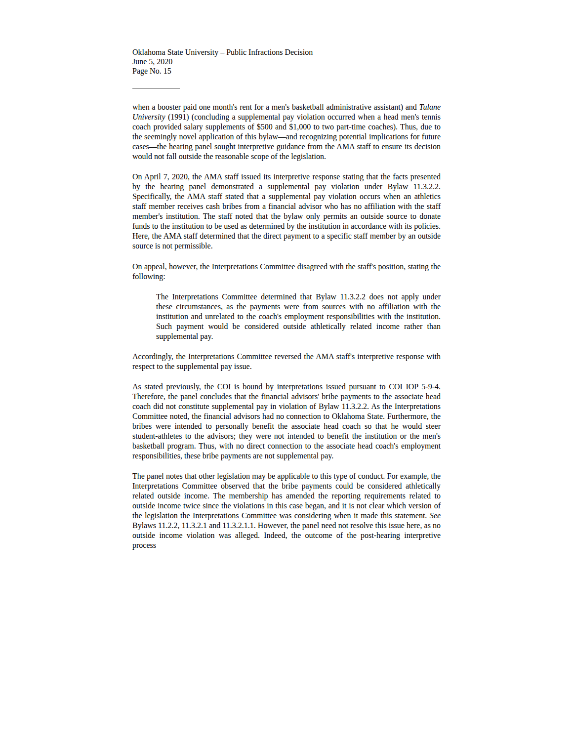Oklahoma State University – Public Infractions Decision
June 5, 2020
Page No. 15
when a booster paid one month's rent for a men's basketball administrative assistant) and Tulane University (1991) (concluding a supplemental pay violation occurred when a head men's tennis coach provided salary supplements of $500 and $1,000 to two part-time coaches). Thus, due to the seemingly novel application of this bylaw—and recognizing potential implications for future cases—the hearing panel sought interpretive guidance from the AMA staff to ensure its decision would not fall outside the reasonable scope of the legislation.
On April 7, 2020, the AMA staff issued its interpretive response stating that the facts presented by the hearing panel demonstrated a supplemental pay violation under Bylaw 11.3.2.2. Specifically, the AMA staff stated that a supplemental pay violation occurs when an athletics staff member receives cash bribes from a financial advisor who has no affiliation with the staff member's institution. The staff noted that the bylaw only permits an outside source to donate funds to the institution to be used as determined by the institution in accordance with its policies. Here, the AMA staff determined that the direct payment to a specific staff member by an outside source is not permissible.
On appeal, however, the Interpretations Committee disagreed with the staff's position, stating the following:
The Interpretations Committee determined that Bylaw 11.3.2.2 does not apply under these circumstances, as the payments were from sources with no affiliation with the institution and unrelated to the coach's employment responsibilities with the institution. Such payment would be considered outside athletically related income rather than supplemental pay.
Accordingly, the Interpretations Committee reversed the AMA staff's interpretive response with respect to the supplemental pay issue.
As stated previously, the COI is bound by interpretations issued pursuant to COI IOP 5-9-4. Therefore, the panel concludes that the financial advisors' bribe payments to the associate head coach did not constitute supplemental pay in violation of Bylaw 11.3.2.2. As the Interpretations Committee noted, the financial advisors had no connection to Oklahoma State. Furthermore, the bribes were intended to personally benefit the associate head coach so that he would steer student-athletes to the advisors; they were not intended to benefit the institution or the men's basketball program. Thus, with no direct connection to the associate head coach's employment responsibilities, these bribe payments are not supplemental pay.
The panel notes that other legislation may be applicable to this type of conduct. For example, the Interpretations Committee observed that the bribe payments could be considered athletically related outside income. The membership has amended the reporting requirements related to outside income twice since the violations in this case began, and it is not clear which version of the legislation the Interpretations Committee was considering when it made this statement. See Bylaws 11.2.2, 11.3.2.1 and 11.3.2.1.1. However, the panel need not resolve this issue here, as no outside income violation was alleged. Indeed, the outcome of the post-hearing interpretive process